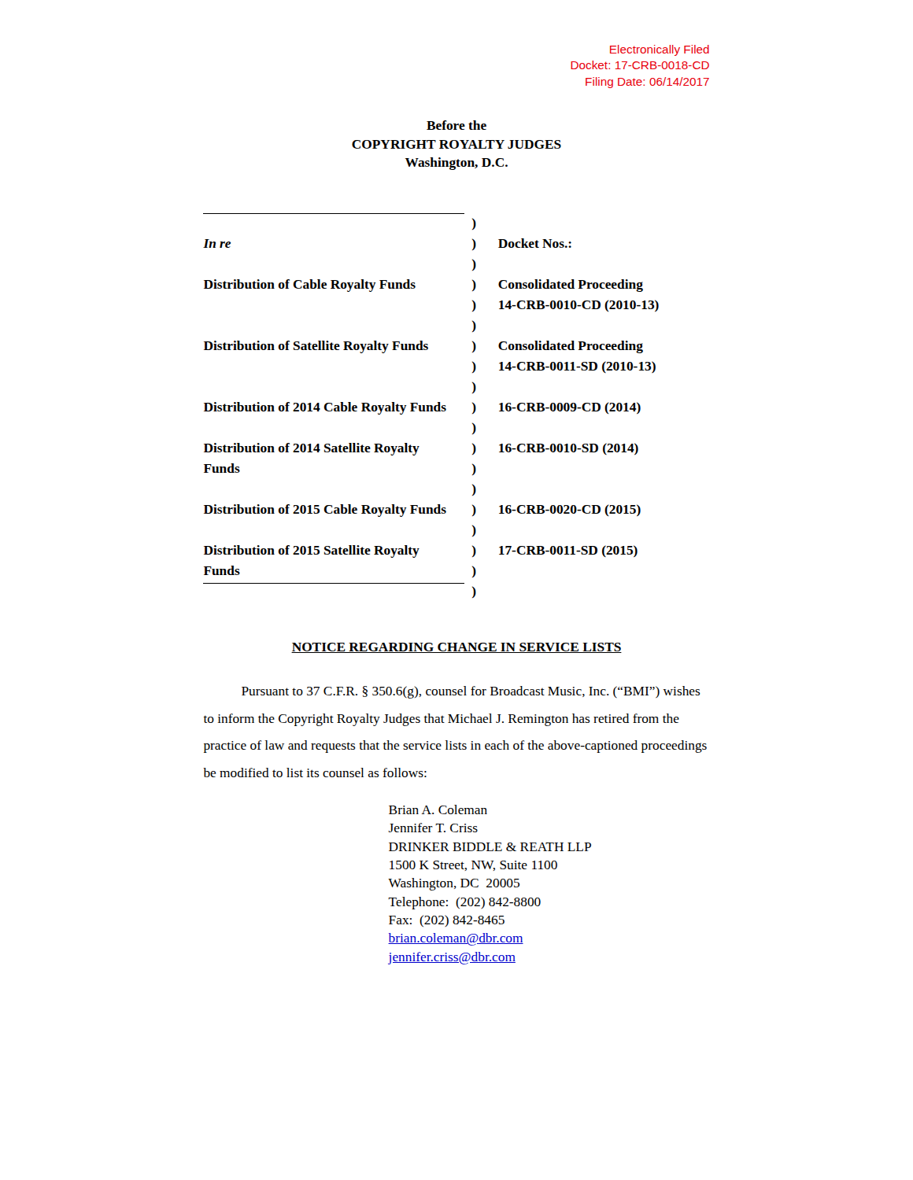Electronically Filed
Docket: 17-CRB-0018-CD
Filing Date: 06/14/2017
Before the
COPYRIGHT ROYALTY JUDGES
Washington, D.C.
| | ) | |
| In re | ) | Docket Nos.: |
| | ) | |
| Distribution of Cable Royalty Funds | ) | Consolidated Proceeding |
| | ) | 14-CRB-0010-CD (2010-13) |
| | ) | |
| Distribution of Satellite Royalty Funds | ) | Consolidated Proceeding |
| | ) | 14-CRB-0011-SD (2010-13) |
| | ) | |
| Distribution of 2014 Cable Royalty Funds | ) | 16-CRB-0009-CD (2014) |
| | ) | |
| Distribution of 2014 Satellite Royalty Funds | ) ) | 16-CRB-0010-SD (2014) |
| | ) | |
| Distribution of 2015 Cable Royalty Funds | ) | 16-CRB-0020-CD (2015) |
| | ) | |
| Distribution of 2015 Satellite Royalty Funds | ) ) | 17-CRB-0011-SD (2015) |
| | ) | |
NOTICE REGARDING CHANGE IN SERVICE LISTS
Pursuant to 37 C.F.R. § 350.6(g), counsel for Broadcast Music, Inc. (“BMI”) wishes to inform the Copyright Royalty Judges that Michael J. Remington has retired from the practice of law and requests that the service lists in each of the above-captioned proceedings be modified to list its counsel as follows:
Brian A. Coleman
Jennifer T. Criss
DRINKER BIDDLE & REATH LLP
1500 K Street, NW, Suite 1100
Washington, DC 20005
Telephone: (202) 842-8800
Fax: (202) 842-8465
brian.coleman@dbr.com
jennifer.criss@dbr.com